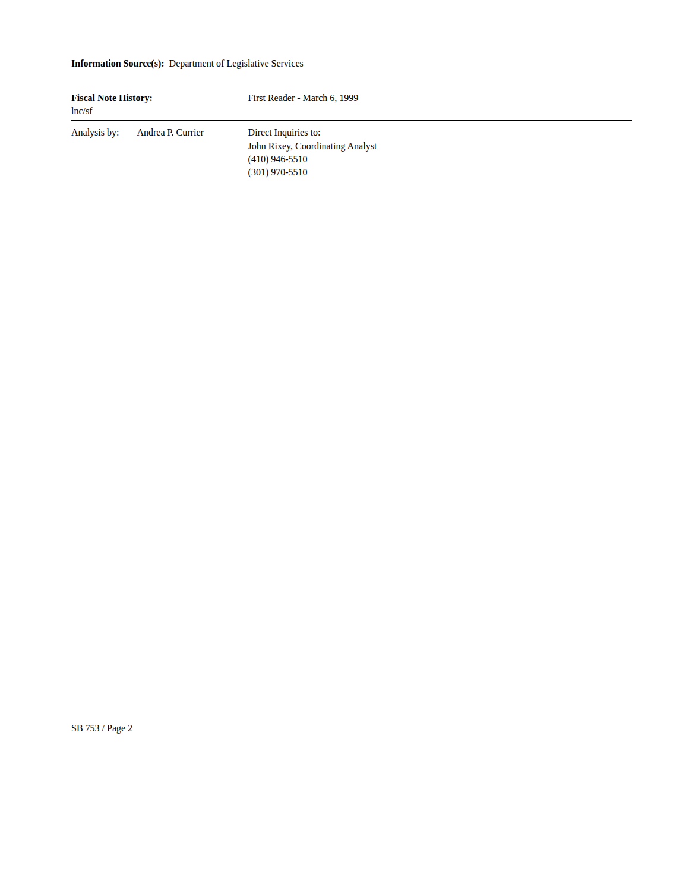Information Source(s): Department of Legislative Services
Fiscal Note History: First Reader - March 6, 1999
lnc/sf
| Analysis by: Andrea P. Currier | Direct Inquiries to: John Rixey, Coordinating Analyst (410) 946-5510 (301) 970-5510 |
SB 753 / Page 2